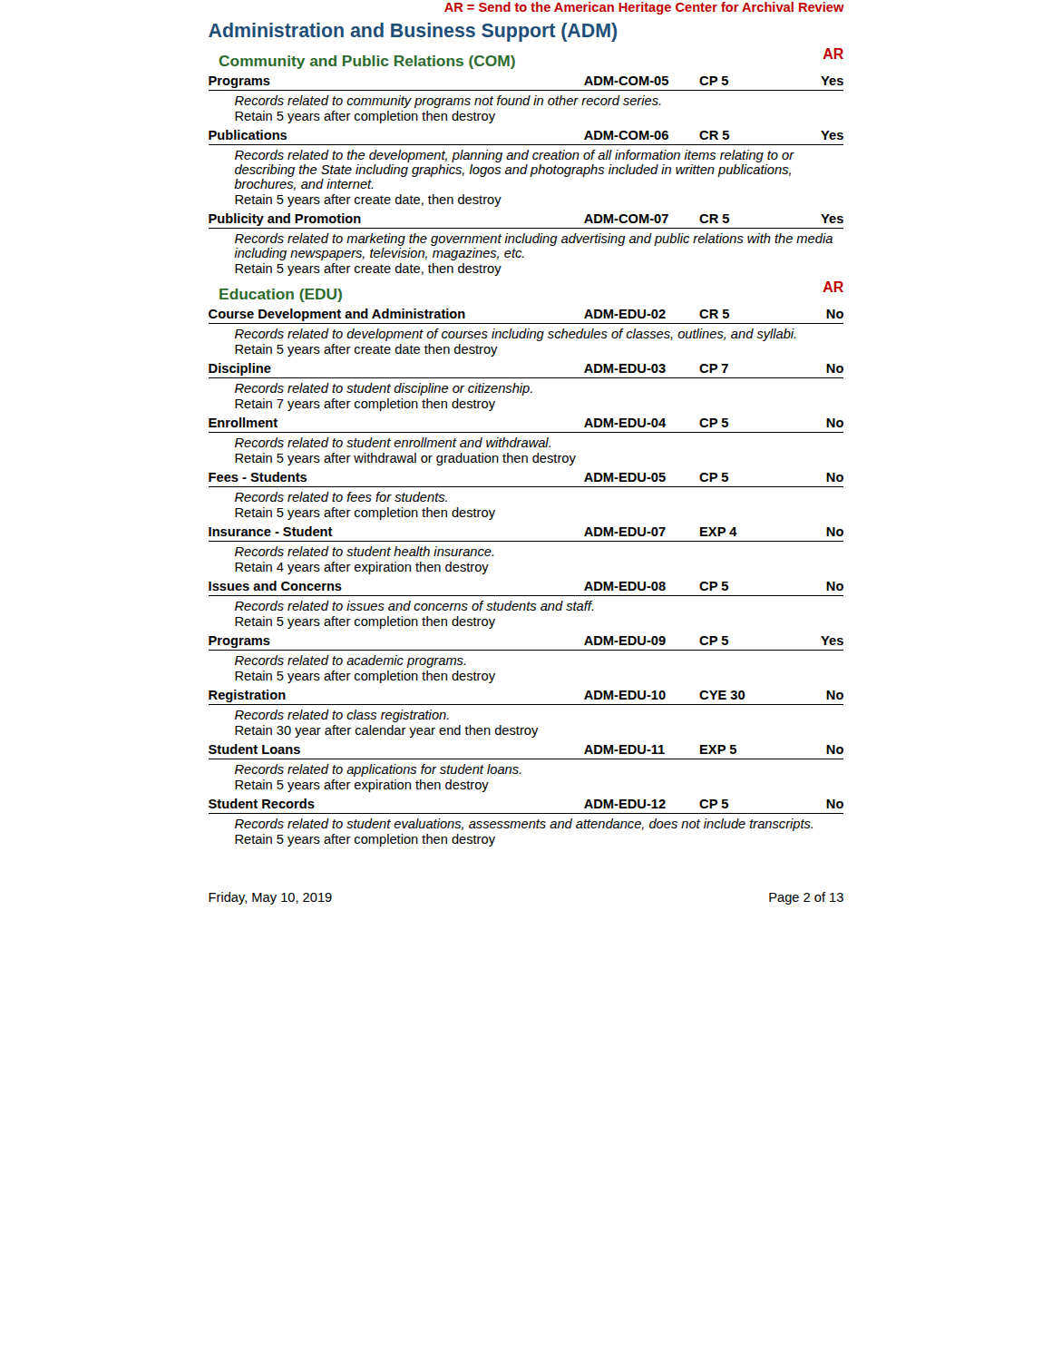AR = Send to the American Heritage Center for Archival Review
Administration and Business Support (ADM)
Community and Public Relations (COM)
AR
| Programs | ADM-COM-05 | CP 5 | Yes |
| Records related to community programs not found in other record series. |
| Retain 5 years after completion then destroy |
| Publications | ADM-COM-06 | CR 5 | Yes |
| Records related to the development, planning and creation of all information items relating to or describing the State including graphics, logos and photographs included in written publications, brochures, and internet. |
| Retain 5 years after create date, then destroy |
| Publicity and Promotion | ADM-COM-07 | CR 5 | Yes |
| Records related to marketing the government including advertising and public relations with the media including newspapers, television, magazines, etc. |
| Retain 5 years after create date, then destroy |
Education (EDU)
AR
| Course Development and Administration | ADM-EDU-02 | CR 5 | No |
| Records related to development of courses including schedules of classes, outlines, and syllabi. |
| Retain 5 years after create date then destroy |
| Discipline | ADM-EDU-03 | CP 7 | No |
| Records related to student discipline or citizenship. |
| Retain 7 years after completion then destroy |
| Enrollment | ADM-EDU-04 | CP 5 | No |
| Records related to student enrollment and withdrawal. |
| Retain 5 years after withdrawal or graduation then destroy |
| Fees - Students | ADM-EDU-05 | CP 5 | No |
| Records related to fees for students. |
| Retain 5 years after completion then destroy |
| Insurance - Student | ADM-EDU-07 | EXP 4 | No |
| Records related to student health insurance. |
| Retain 4 years after expiration then destroy |
| Issues and Concerns | ADM-EDU-08 | CP 5 | No |
| Records related to issues and concerns of students and staff. |
| Retain 5 years after completion then destroy |
| Programs | ADM-EDU-09 | CP 5 | Yes |
| Records related to academic programs. |
| Retain 5 years after completion then destroy |
| Registration | ADM-EDU-10 | CYE 30 | No |
| Records related to class registration. |
| Retain 30 year after calendar year end then destroy |
| Student Loans | ADM-EDU-11 | EXP 5 | No |
| Records related to applications for student loans. |
| Retain 5 years after expiration then destroy |
| Student Records | ADM-EDU-12 | CP 5 | No |
| Records related to student evaluations, assessments and attendance, does not include transcripts. |
| Retain 5 years after completion then destroy |
Friday, May 10, 2019 Page 2 of 13